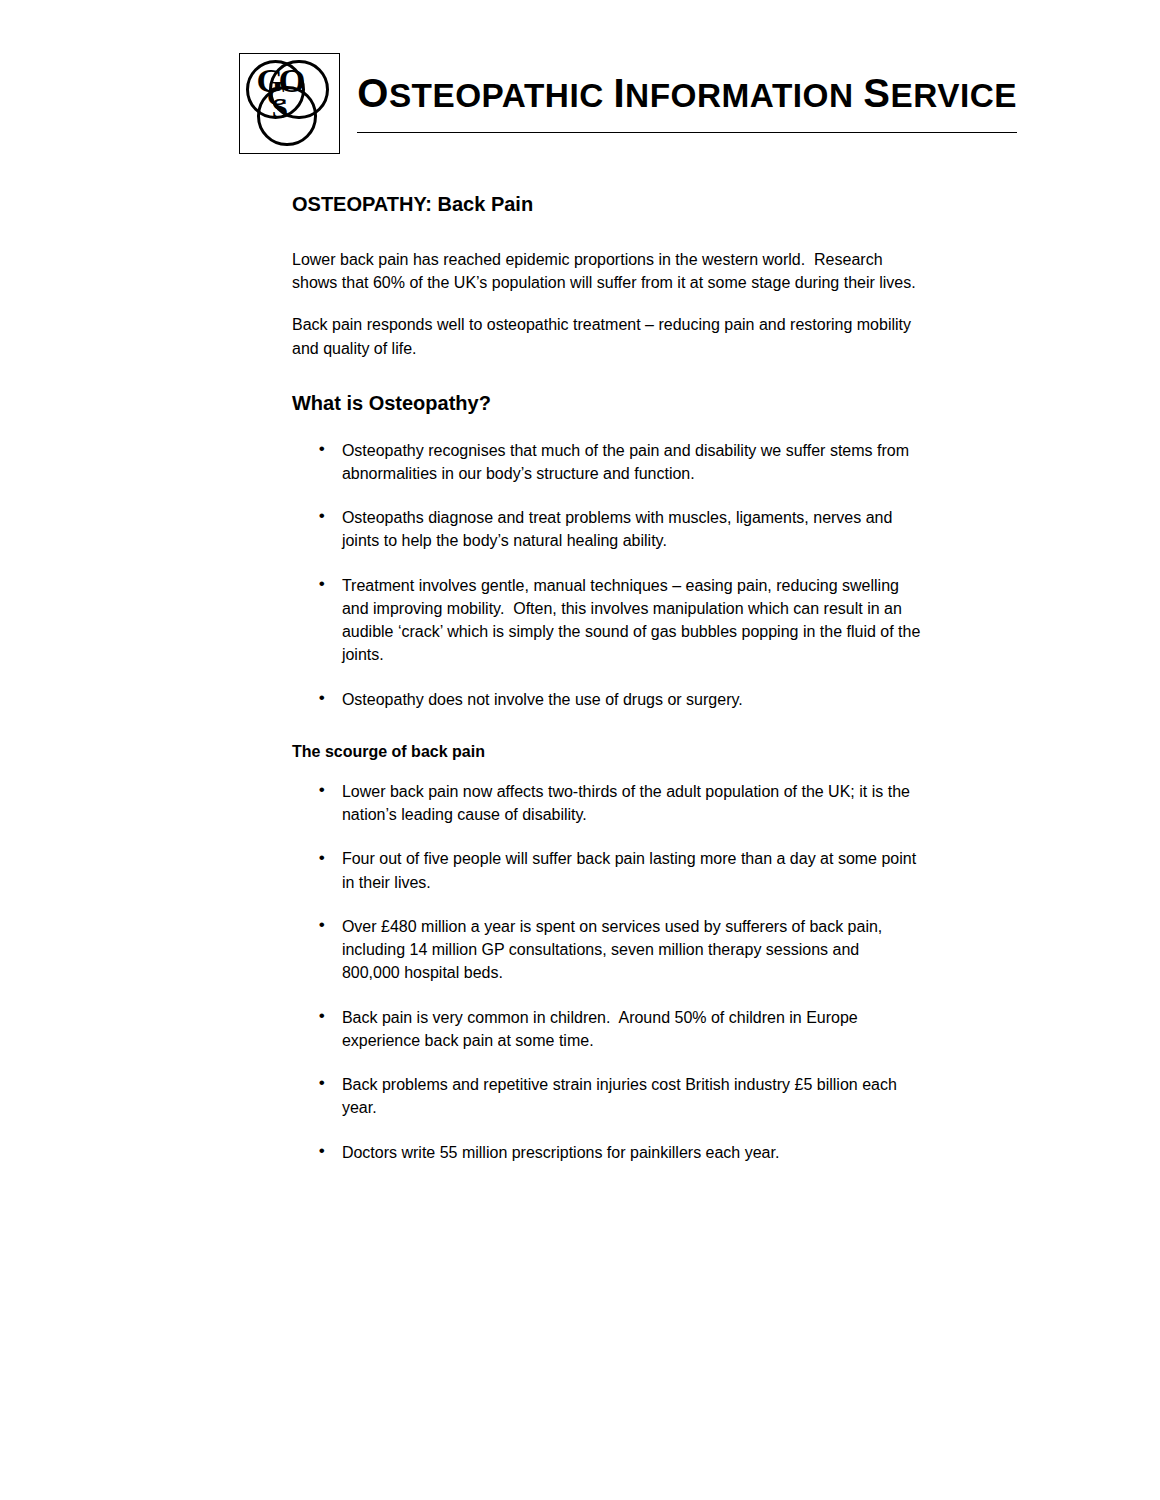G O S C
OSTEOPATHIC INFORMATION SERVICE
OSTEOPATHY: Back Pain
Lower back pain has reached epidemic proportions in the western world. Research shows that 60% of the UK’s population will suffer from it at some stage during their lives.
Back pain responds well to osteopathic treatment – reducing pain and restoring mobility and quality of life.
What is Osteopathy?
Osteopathy recognises that much of the pain and disability we suffer stems from abnormalities in our body’s structure and function.
Osteopaths diagnose and treat problems with muscles, ligaments, nerves and joints to help the body’s natural healing ability.
Treatment involves gentle, manual techniques – easing pain, reducing swelling and improving mobility. Often, this involves manipulation which can result in an audible ‘crack’ which is simply the sound of gas bubbles popping in the fluid of the joints.
Osteopathy does not involve the use of drugs or surgery.
The scourge of back pain
Lower back pain now affects two-thirds of the adult population of the UK; it is the nation’s leading cause of disability.
Four out of five people will suffer back pain lasting more than a day at some point in their lives.
Over £480 million a year is spent on services used by sufferers of back pain, including 14 million GP consultations, seven million therapy sessions and 800,000 hospital beds.
Back pain is very common in children. Around 50% of children in Europe experience back pain at some time.
Back problems and repetitive strain injuries cost British industry £5 billion each year.
Doctors write 55 million prescriptions for painkillers each year.